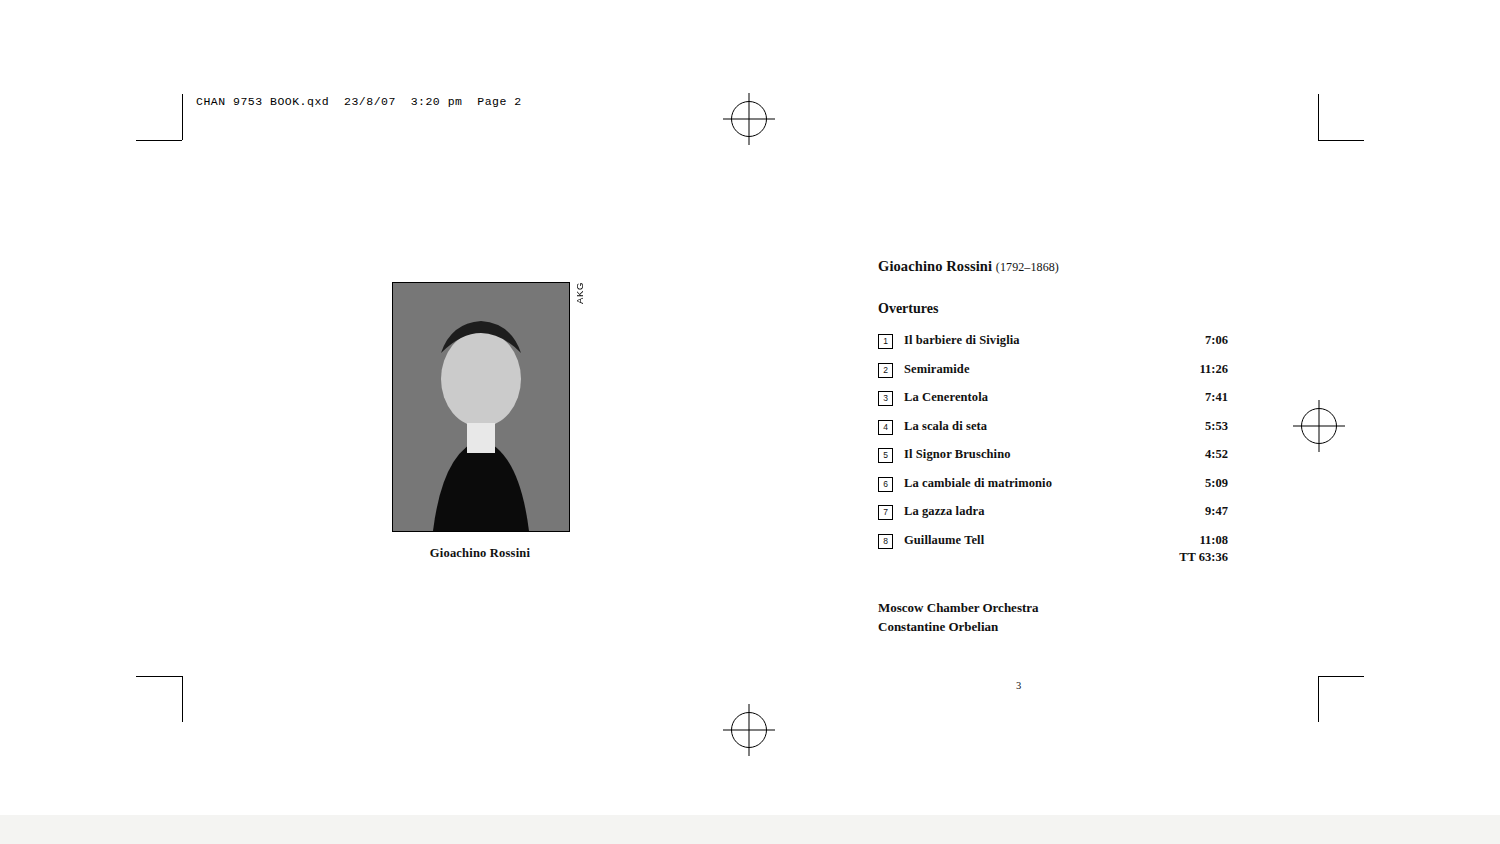CHAN 9753 BOOK.qxd 23/8/07 3:20 pm Page 2
AKG
Gioachino Rossini
Gioachino Rossini (1792–1868)
Overtures
| 1 | Il barbiere di Siviglia | 7:06 |
| 2 | Semiramide | 11:26 |
| 3 | La Cenerentola | 7:41 |
| 4 | La scala di seta | 5:53 |
| 5 | Il Signor Bruschino | 4:52 |
| 6 | La cambiale di matrimonio | 5:09 |
| 7 | La gazza ladra | 9:47 |
| 8 | Guillaume Tell | 11:08 TT 63:36 |
Moscow Chamber Orchestra
Constantine Orbelian
3